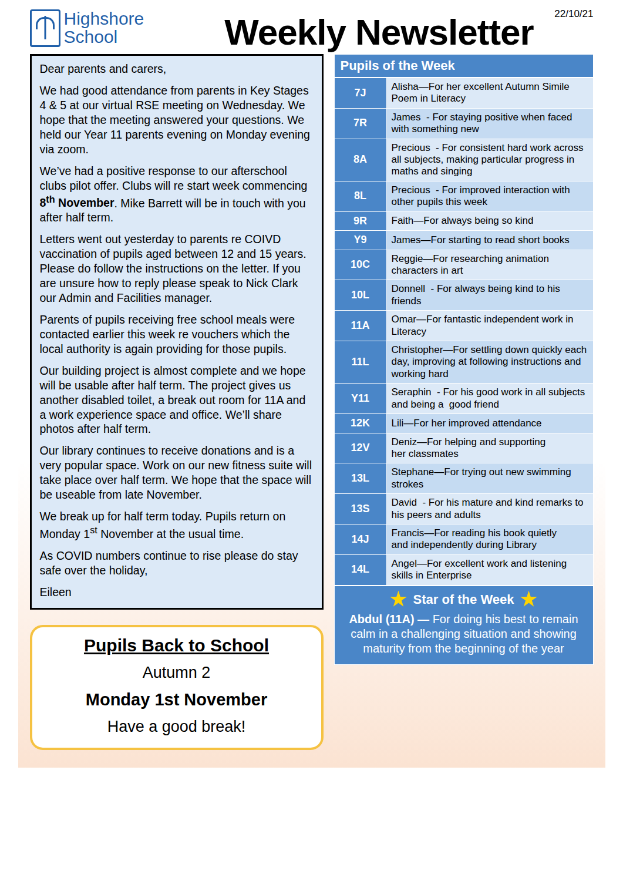Highshore
School
Weekly Newsletter
22/10/21
Dear parents and carers,
We had good attendance from parents in Key Stages 4 & 5 at our virtual RSE meeting on Wednesday. We hope that the meeting answered your questions. We held our Year 11 parents evening on Monday evening via zoom.
We’ve had a positive response to our afterschool clubs pilot offer. Clubs will re start week commencing 8th November. Mike Barrett will be in touch with you after half term.
Letters went out yesterday to parents re COIVD vaccination of pupils aged between 12 and 15 years. Please do follow the instructions on the letter. If you are unsure how to reply please speak to Nick Clark our Admin and Facilities manager.
Parents of pupils receiving free school meals were contacted earlier this week re vouchers which the local authority is again providing for those pupils.
Our building project is almost complete and we hope will be usable after half term. The project gives us another disabled toilet, a break out room for 11A and a work experience space and office. We’ll share photos after half term.
Our library continues to receive donations and is a very popular space. Work on our new fitness suite will take place over half term. We hope that the space will be useable from late November.
We break up for half term today. Pupils return on Monday 1st November at the usual time.
As COVID numbers continue to rise please do stay safe over the holiday,
Eileen
Pupils Back to School
Autumn 2
Monday 1st November
Have a good break!
Pupils of the Week
| 7J | Alisha—For her excellent Autumn Simile Poem in Literacy |
| 7R | James - For staying positive when faced with something new |
| 8A | Precious - For consistent hard work across all subjects, making particular progress in maths and singing |
| 8L | Precious - For improved interaction with other pupils this week |
| 9R | Faith—For always being so kind |
| Y9 | James—For starting to read short books |
| 10C | Reggie—For researching animation characters in art |
| 10L | Donnell - For always being kind to his friends |
| 11A | Omar—For fantastic independent work in Literacy |
| 11L | Christopher—For settling down quickly each day, improving at following instructions and working hard |
| Y11 | Seraphin - For his good work in all subjects and being a good friend |
| 12K | Lili—For her improved attendance |
| 12V | Deniz—For helping and supporting her classmates |
| 13L | Stephane—For trying out new swimming strokes |
| 13S | David - For his mature and kind remarks to his peers and adults |
| 14J | Francis—For reading his book quietly and independently during Library |
| 14L | Angel—For excellent work and listening skills in Enterprise |
Star of the Week
Abdul (11A) — For doing his best to remain calm in a challenging situation and showing maturity from the beginning of the year